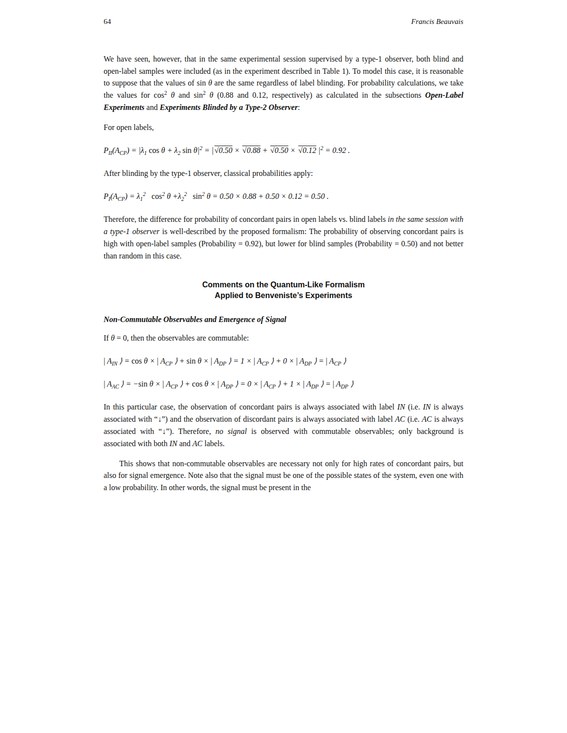64 Francis Beauvais
We have seen, however, that in the same experimental session supervised by a type-1 observer, both blind and open-label samples were included (as in the experiment described in Table 1). To model this case, it is reasonable to suppose that the values of sin θ are the same regardless of label blinding. For probability calculations, we take the values for cos2 θ and sin2 θ (0.88 and 0.12, respectively) as calculated in the subsections Open-Label Experiments and Experiments Blinded by a Type-2 Observer:
For open labels,
PII(ACP) = |λ1 cos θ + λ2 sin θ|2 = |√0.50 × √0.88 + √0.50 × √0.12 |2 = 0.92 .
After blinding by the type-1 observer, classical probabilities apply:
PI(ACP) = λ12 cos2 θ +λ22 sin2 θ = 0.50 × 0.88 + 0.50 × 0.12 = 0.50 .
Therefore, the difference for probability of concordant pairs in open labels vs. blind labels in the same session with a type-1 observer is well-described by the proposed formalism: The probability of observing concordant pairs is high with open-label samples (Probability = 0.92), but lower for blind samples (Probability = 0.50) and not better than random in this case.
Comments on the Quantum-Like Formalism
Applied to Benveniste’s Experiments
Non-Commutable Observables and Emergence of Signal
If θ = 0, then the observables are commutable:
| AIN ⟩ = cos θ × | ACP ⟩ + sin θ × | ADP ⟩ = 1 × | ACP ⟩ + 0 × | ADP ⟩ = | ACP ⟩
| AAC ⟩ = −sin θ × | ACP ⟩ + cos θ × | ADP ⟩ = 0 × | ACP ⟩ + 1 × | ADP ⟩ = | ADP ⟩
In this particular case, the observation of concordant pairs is always associated with label IN (i.e. IN is always associated with “↓”) and the observation of discordant pairs is always associated with label AC (i.e. AC is always associated with “↓”). Therefore, no signal is observed with commutable observables; only background is associated with both IN and AC labels.
This shows that non-commutable observables are necessary not only for high rates of concordant pairs, but also for signal emergence. Note also that the signal must be one of the possible states of the system, even one with a low probability. In other words, the signal must be present in the